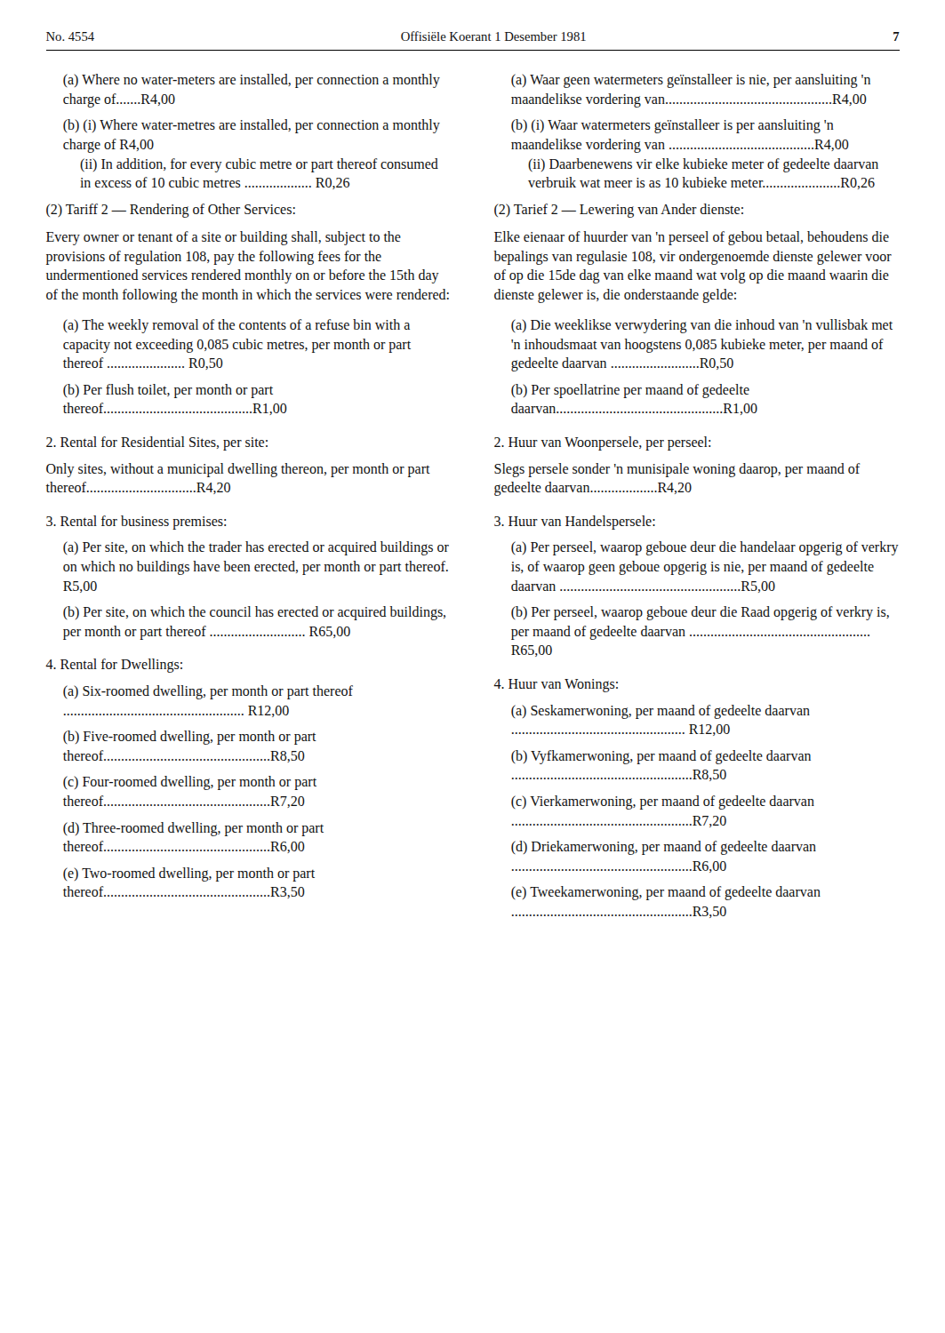No. 4554 Offisiële Koerant 1 Desember 1981 7
(a) Where no water-meters are installed, per connection a monthly charge of....... R4,00
(b) (i) Where water-metres are installed, per connection a monthly charge of R4,00
(ii) In addition, for every cubic metre or part thereof consumed in excess of 10 cubic metres ................... R0,26
(2) Tariff 2 — Rendering of Other Services:
Every owner or tenant of a site or building shall, subject to the provisions of regulation 108, pay the following fees for the undermentioned services rendered monthly on or before the 15th day of the month following the month in which the services were rendered:
(a) The weekly removal of the contents of a refuse bin with a capacity not exceeding 0,085 cubic metres, per month or part thereof ...................... R0,50
(b) Per flush toilet, per month or part thereof.......................................... R1,00
2. Rental for Residential Sites, per site:
Only sites, without a municipal dwelling thereon, per month or part thereof............................... R4,20
3. Rental for business premises:
(a) Per site, on which the trader has erected or acquired buildings or on which no buildings have been erected, per month or part thereof. R5,00
(b) Per site, on which the council has erected or acquired buildings, per month or part thereof ........................... R65,00
4. Rental for Dwellings:
(a) Six-roomed dwelling, per month or part thereof ................................................... R12,00
(b) Five-roomed dwelling, per month or part thereof............................................... R8,50
(c) Four-roomed dwelling, per month or part thereof............................................... R7,20
(d) Three-roomed dwelling, per month or part thereof............................................... R6,00
(e) Two-roomed dwelling, per month or part thereof............................................... R3,50
(a) Waar geen watermeters geïnstalleer is nie, per aansluiting 'n maandelikse vordering van............................................... R4,00
(b) (i) Waar watermeters geïnstalleer is per aansluiting 'n maandelikse vordering van ......................................... R4,00
(ii) Daarbenewens vir elke kubieke meter of gedeelte daarvan verbruik wat meer is as 10 kubieke meter...................... R0,26
(2) Tarief 2 — Lewering van Ander dienste:
Elke eienaar of huurder van 'n perseel of gebou betaal, behoudens die bepalings van regulasie 108, vir ondergenoemde dienste gelewer voor of op die 15de dag van elke maand wat volg op die maand waarin die dienste gelewer is, die onderstaande gelde:
(a) Die weeklikse verwydering van die inhoud van 'n vullisbak met 'n inhoudsmaat van hoogstens 0,085 kubieke meter, per maand of gedeelte daarvan ......................... R0,50
(b) Per spoellatrine per maand of gedeelte daarvan............................................... R1,00
2. Huur van Woonpersele, per perseel:
Slegs persele sonder 'n munisipale woning daarop, per maand of gedeelte daarvan................... R4,20
3. Huur van Handelspersele:
(a) Per perseel, waarop geboue deur die handelaar opgerig of verkry is, of waarop geen geboue opgerig is nie, per maand of gedeelte daarvan ................................................... R5,00
(b) Per perseel, waarop geboue deur die Raad opgerig of verkry is, per maand of gedeelte daarvan ................................................... R65,00
4. Huur van Wonings:
(a) Seskamerwoning, per maand of gedeelte daarvan ................................................. R12,00
(b) Vyfkamerwoning, per maand of gedeelte daarvan ................................................... R8,50
(c) Vierkamerwoning, per maand of gedeelte daarvan ................................................... R7,20
(d) Driekamerwoning, per maand of gedeelte daarvan ................................................... R6,00
(e) Tweekamerwoning, per maand of gedeelte daarvan ................................................... R3,50